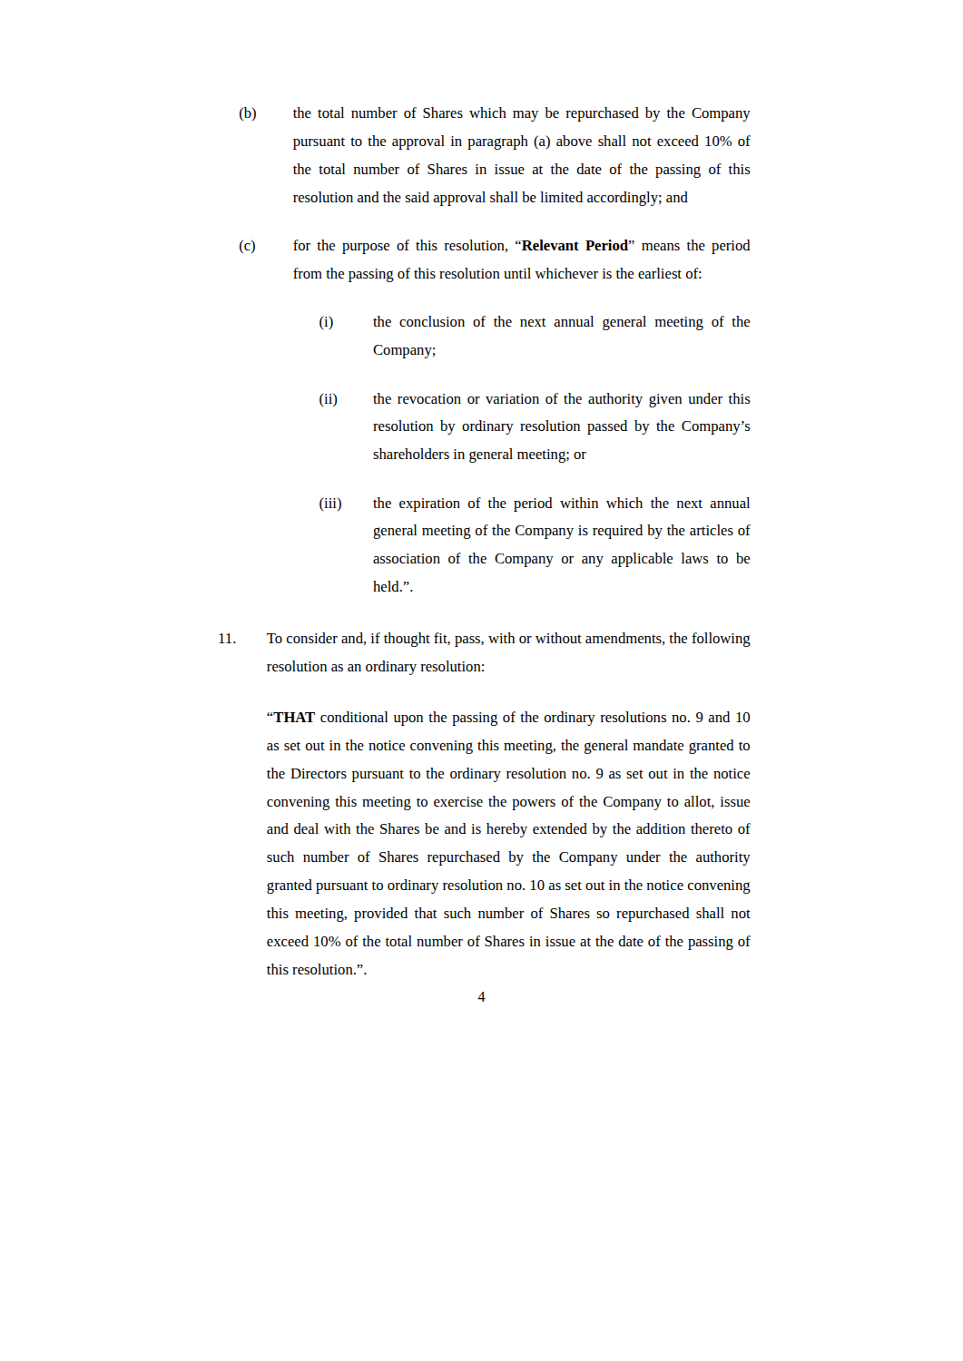(b)
the total number of Shares which may be repurchased by the Company pursuant to the approval in paragraph (a) above shall not exceed 10% of the total number of Shares in issue at the date of the passing of this resolution and the said approval shall be limited accordingly; and
(c)
for the purpose of this resolution, “Relevant Period” means the period from the passing of this resolution until whichever is the earliest of:
(i)
the conclusion of the next annual general meeting of the Company;
(ii)
the revocation or variation of the authority given under this resolution by ordinary resolution passed by the Company’s shareholders in general meeting; or
(iii)
the expiration of the period within which the next annual general meeting of the Company is required by the articles of association of the Company or any applicable laws to be held.”.
11.
To consider and, if thought fit, pass, with or without amendments, the following resolution as an ordinary resolution:
“THAT conditional upon the passing of the ordinary resolutions no. 9 and 10 as set out in the notice convening this meeting, the general mandate granted to the Directors pursuant to the ordinary resolution no. 9 as set out in the notice convening this meeting to exercise the powers of the Company to allot, issue and deal with the Shares be and is hereby extended by the addition thereto of such number of Shares repurchased by the Company under the authority granted pursuant to ordinary resolution no. 10 as set out in the notice convening this meeting, provided that such number of Shares so repurchased shall not exceed 10% of the total number of Shares in issue at the date of the passing of this resolution.”.
4